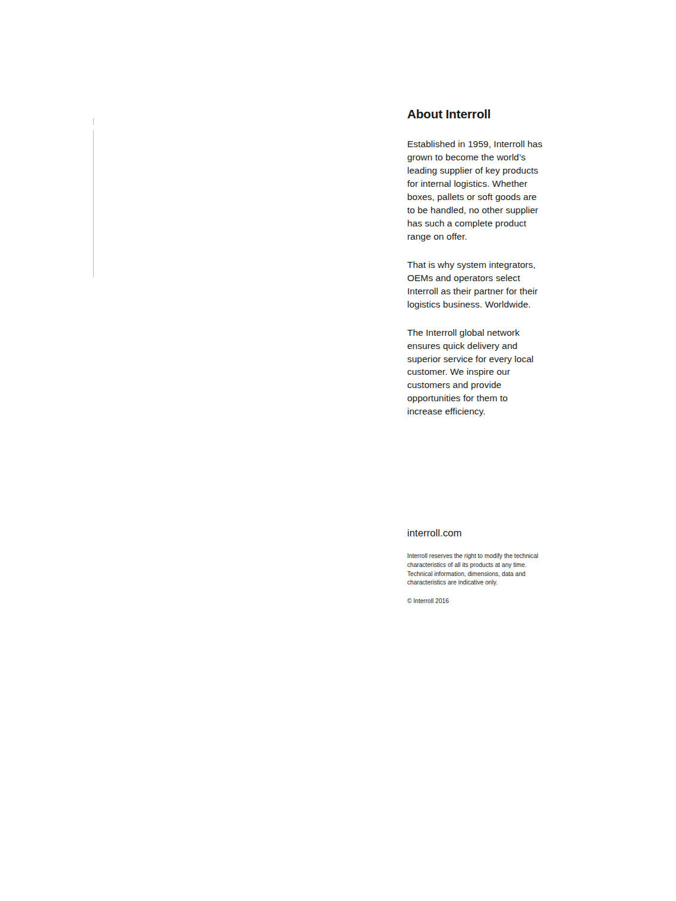About Interroll
Established in 1959, Interroll has grown to become the world’s leading supplier of key products for internal logistics. Whether boxes, pallets or soft goods are to be handled, no other supplier has such a complete product range on offer.
That is why system integrators, OEMs and operators select Interroll as their partner for their logistics business. Worldwide.
The Interroll global network ensures quick delivery and superior service for every local customer. We inspire our customers and provide opportunities for them to increase efficiency.
interroll.com
Interroll reserves the right to modify the technical characteristics of all its products at any time. Technical information, dimensions, data and characteristics are indicative only.
© Interroll 2016